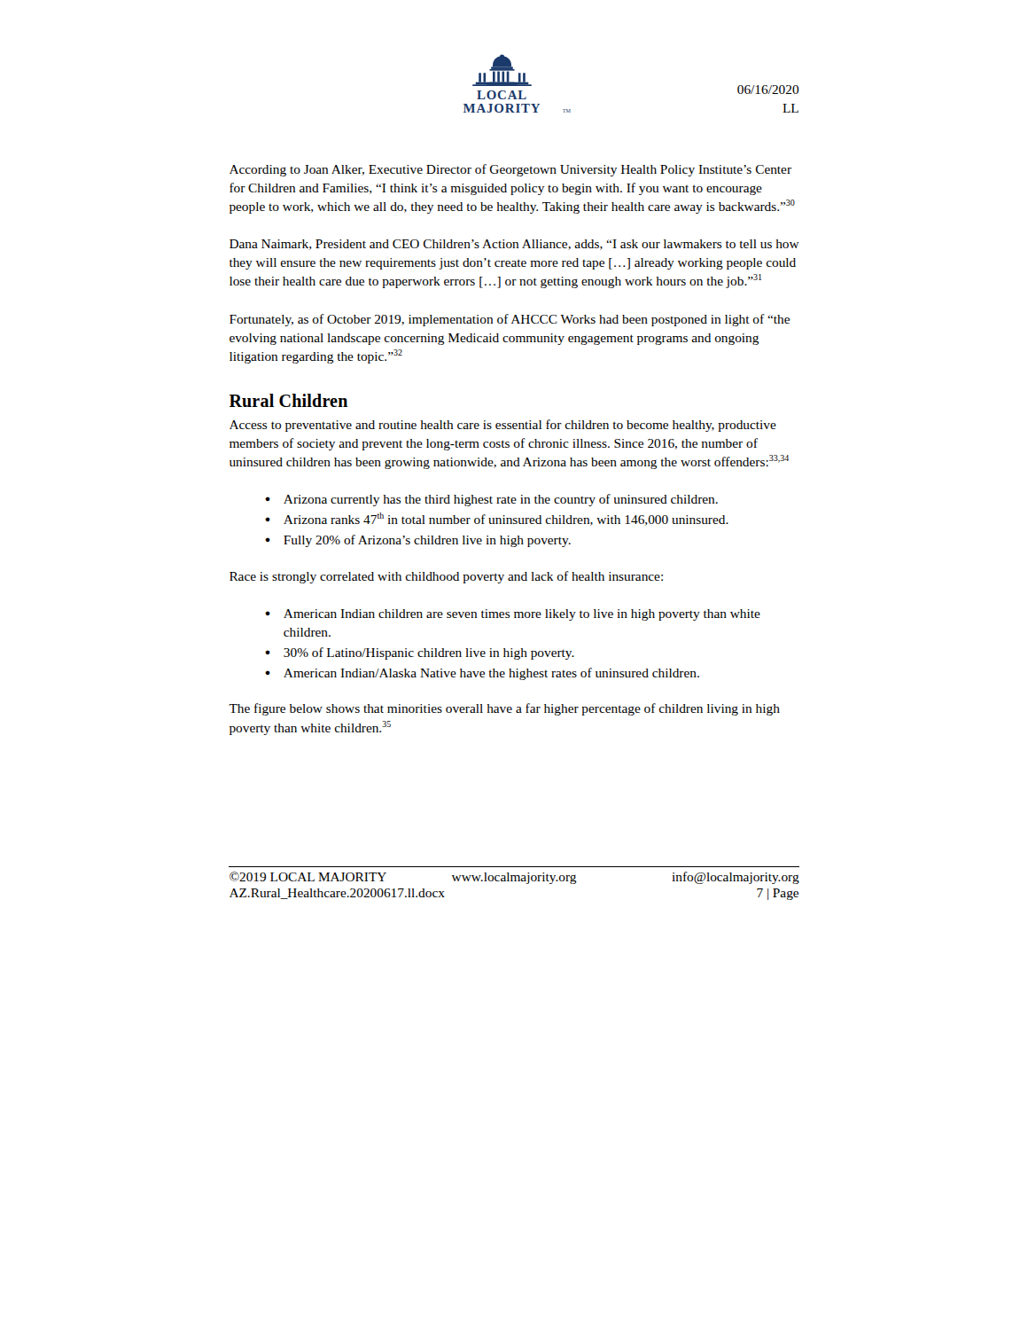06/16/2020
LL
According to Joan Alker, Executive Director of Georgetown University Health Policy Institute’s Center for Children and Families, “I think it’s a misguided policy to begin with. If you want to encourage people to work, which we all do, they need to be healthy. Taking their health care away is backwards.”30
Dana Naimark, President and CEO Children’s Action Alliance, adds, “I ask our lawmakers to tell us how they will ensure the new requirements just don’t create more red tape […] already working people could lose their health care due to paperwork errors […] or not getting enough work hours on the job.”31
Fortunately, as of October 2019, implementation of AHCCC Works had been postponed in light of “the evolving national landscape concerning Medicaid community engagement programs and ongoing litigation regarding the topic.”32
Rural Children
Access to preventative and routine health care is essential for children to become healthy, productive members of society and prevent the long-term costs of chronic illness. Since 2016, the number of uninsured children has been growing nationwide, and Arizona has been among the worst offenders:33,34
Arizona currently has the third highest rate in the country of uninsured children.
Arizona ranks 47th in total number of uninsured children, with 146,000 uninsured.
Fully 20% of Arizona’s children live in high poverty.
Race is strongly correlated with childhood poverty and lack of health insurance:
American Indian children are seven times more likely to live in high poverty than white children.
30% of Latino/Hispanic children live in high poverty.
American Indian/Alaska Native have the highest rates of uninsured children.
The figure below shows that minorities overall have a far higher percentage of children living in high poverty than white children.35
©2019 LOCAL MAJORITY
www.localmajority.org
info@localmajority.org
AZ.Rural_Healthcare.20200617.ll.docx
7 | Page